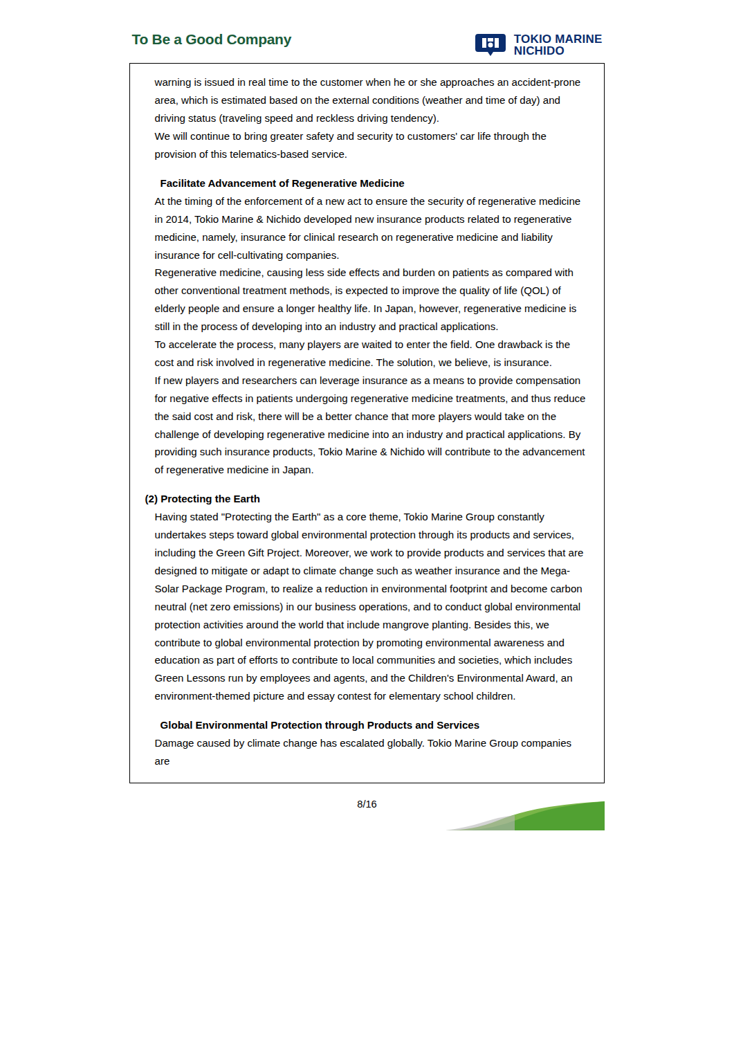To Be a Good Company
TOKIO MARINE
NICHIDO
warning is issued in real time to the customer when he or she approaches an accident-prone area, which is estimated based on the external conditions (weather and time of day) and driving status (traveling speed and reckless driving tendency).
We will continue to bring greater safety and security to customers' car life through the provision of this telematics-based service.
Facilitate Advancement of Regenerative Medicine
At the timing of the enforcement of a new act to ensure the security of regenerative medicine in 2014, Tokio Marine & Nichido developed new insurance products related to regenerative medicine, namely, insurance for clinical research on regenerative medicine and liability insurance for cell-cultivating companies.
Regenerative medicine, causing less side effects and burden on patients as compared with other conventional treatment methods, is expected to improve the quality of life (QOL) of elderly people and ensure a longer healthy life. In Japan, however, regenerative medicine is still in the process of developing into an industry and practical applications.
To accelerate the process, many players are waited to enter the field. One drawback is the cost and risk involved in regenerative medicine. The solution, we believe, is insurance.
If new players and researchers can leverage insurance as a means to provide compensation for negative effects in patients undergoing regenerative medicine treatments, and thus reduce the said cost and risk, there will be a better chance that more players would take on the challenge of developing regenerative medicine into an industry and practical applications. By providing such insurance products, Tokio Marine & Nichido will contribute to the advancement of regenerative medicine in Japan.
(2) Protecting the Earth
Having stated "Protecting the Earth" as a core theme, Tokio Marine Group constantly undertakes steps toward global environmental protection through its products and services, including the Green Gift Project. Moreover, we work to provide products and services that are designed to mitigate or adapt to climate change such as weather insurance and the Mega-Solar Package Program, to realize a reduction in environmental footprint and become carbon neutral (net zero emissions) in our business operations, and to conduct global environmental protection activities around the world that include mangrove planting. Besides this, we contribute to global environmental protection by promoting environmental awareness and education as part of efforts to contribute to local communities and societies, which includes Green Lessons run by employees and agents, and the Children's Environmental Award, an environment-themed picture and essay contest for elementary school children.
Global Environmental Protection through Products and Services
Damage caused by climate change has escalated globally. Tokio Marine Group companies are
8/16